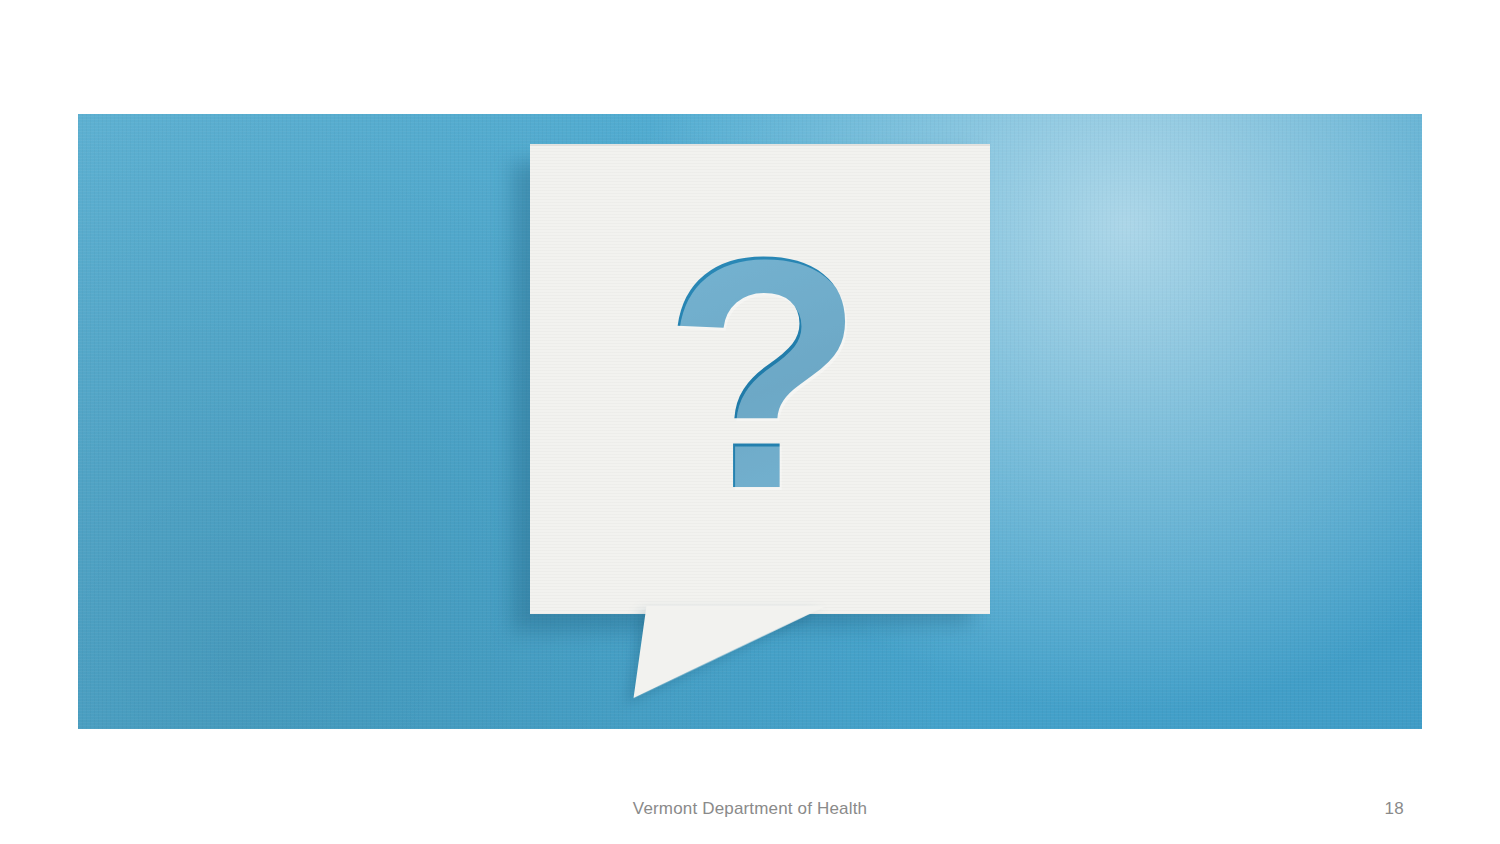?
Vermont Department of Health
18